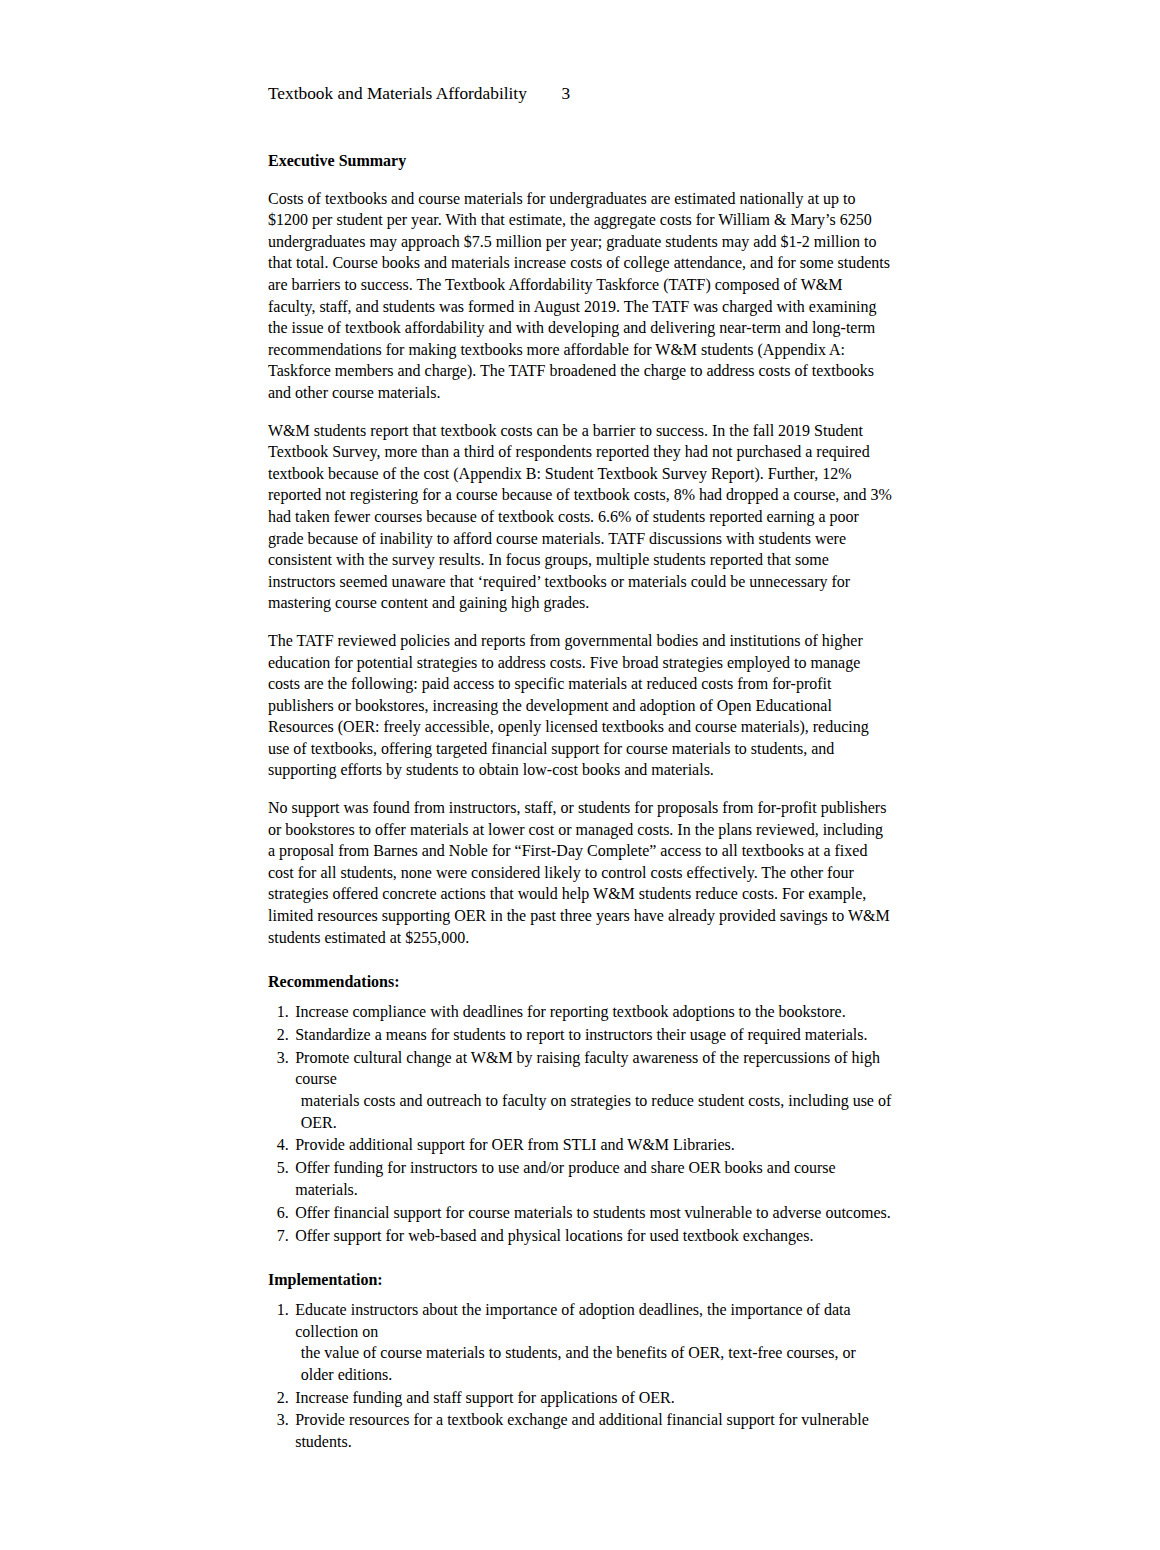Textbook and Materials Affordability 3
Executive Summary
Costs of textbooks and course materials for undergraduates are estimated nationally at up to $1200 per student per year. With that estimate, the aggregate costs for William & Mary’s 6250 undergraduates may approach $7.5 million per year; graduate students may add $1-2 million to that total. Course books and materials increase costs of college attendance, and for some students are barriers to success. The Textbook Affordability Taskforce (TATF) composed of W&M faculty, staff, and students was formed in August 2019. The TATF was charged with examining the issue of textbook affordability and with developing and delivering near-term and long-term recommendations for making textbooks more affordable for W&M students (Appendix A: Taskforce members and charge). The TATF broadened the charge to address costs of textbooks and other course materials.
W&M students report that textbook costs can be a barrier to success. In the fall 2019 Student Textbook Survey, more than a third of respondents reported they had not purchased a required textbook because of the cost (Appendix B: Student Textbook Survey Report). Further, 12% reported not registering for a course because of textbook costs, 8% had dropped a course, and 3% had taken fewer courses because of textbook costs. 6.6% of students reported earning a poor grade because of inability to afford course materials. TATF discussions with students were consistent with the survey results. In focus groups, multiple students reported that some instructors seemed unaware that ‘required’ textbooks or materials could be unnecessary for mastering course content and gaining high grades.
The TATF reviewed policies and reports from governmental bodies and institutions of higher education for potential strategies to address costs. Five broad strategies employed to manage costs are the following: paid access to specific materials at reduced costs from for-profit publishers or bookstores, increasing the development and adoption of Open Educational Resources (OER: freely accessible, openly licensed textbooks and course materials), reducing use of textbooks, offering targeted financial support for course materials to students, and supporting efforts by students to obtain low-cost books and materials.
No support was found from instructors, staff, or students for proposals from for-profit publishers or bookstores to offer materials at lower cost or managed costs. In the plans reviewed, including a proposal from Barnes and Noble for “First-Day Complete” access to all textbooks at a fixed cost for all students, none were considered likely to control costs effectively. The other four strategies offered concrete actions that would help W&M students reduce costs. For example, limited resources supporting OER in the past three years have already provided savings to W&M students estimated at $255,000.
Recommendations:
Increase compliance with deadlines for reporting textbook adoptions to the bookstore.
Standardize a means for students to report to instructors their usage of required materials.
Promote cultural change at W&M by raising faculty awareness of the repercussions of high course materials costs and outreach to faculty on strategies to reduce student costs, including use of OER.
Provide additional support for OER from STLI and W&M Libraries.
Offer funding for instructors to use and/or produce and share OER books and course materials.
Offer financial support for course materials to students most vulnerable to adverse outcomes.
Offer support for web-based and physical locations for used textbook exchanges.
Implementation:
Educate instructors about the importance of adoption deadlines, the importance of data collection on the value of course materials to students, and the benefits of OER, text-free courses, or older editions.
Increase funding and staff support for applications of OER.
Provide resources for a textbook exchange and additional financial support for vulnerable students.